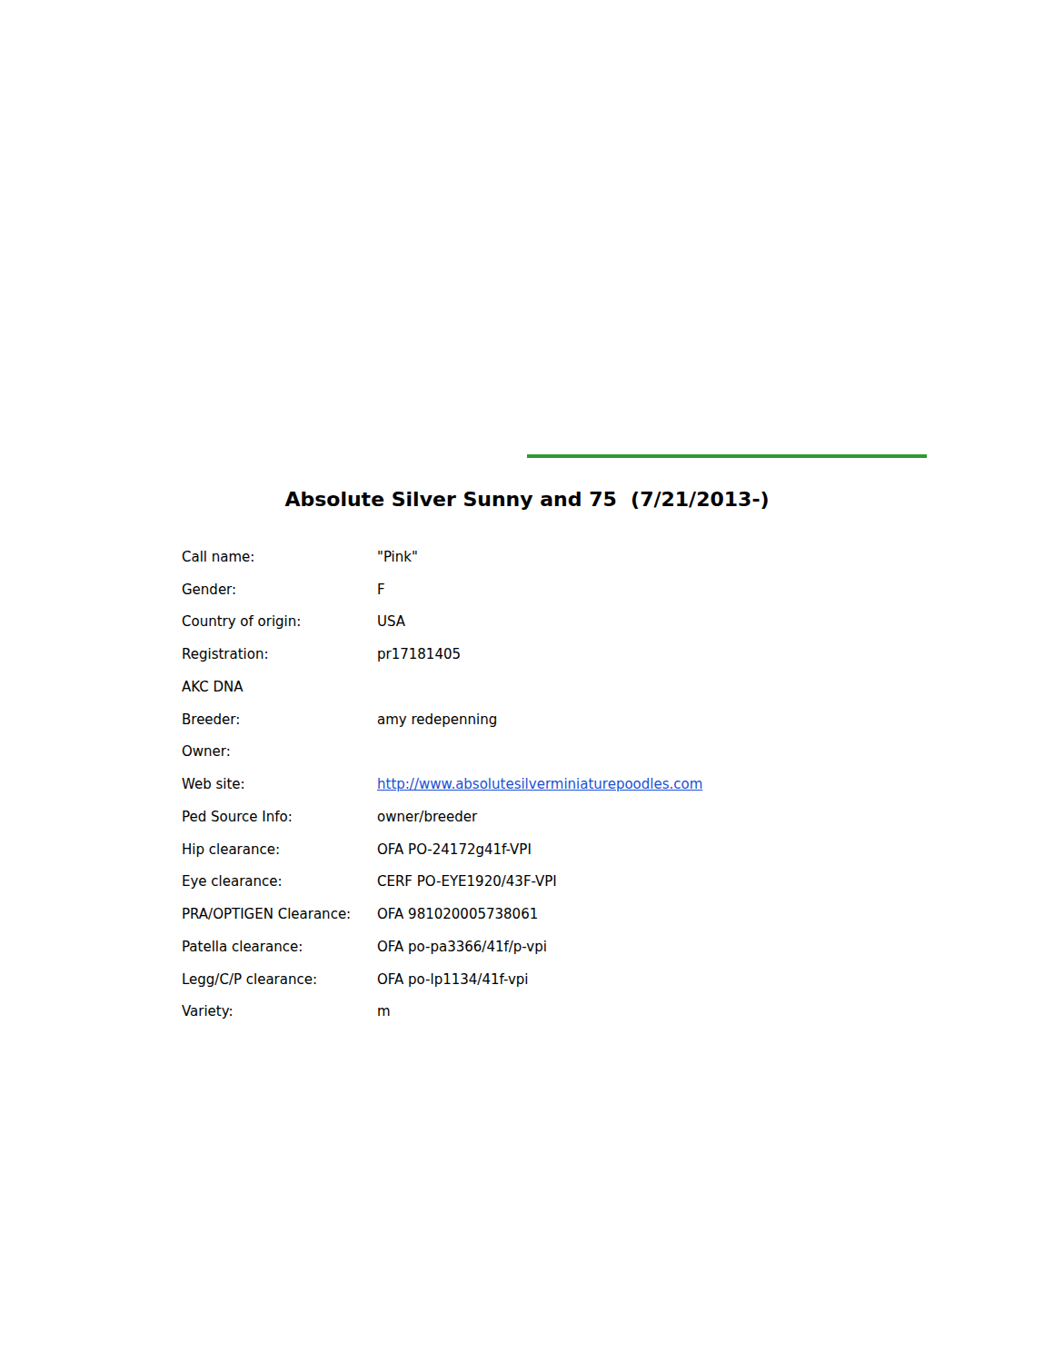Absolute Silver Sunny and 75 (7/21/2013-)
| Call name: | "Pink" |
| Gender: | F |
| Country of origin: | USA |
| Registration: | pr17181405 |
| AKC DNA | |
| Breeder: | amy redepenning |
| Owner: | |
| Web site: | http://www.absolutesilverminiaturepoodles.com |
| Ped Source Info: | owner/breeder |
| Hip clearance: | OFA PO-24172g41f-VPI |
| Eye clearance: | CERF PO-EYE1920/43F-VPI |
| PRA/OPTIGEN Clearance: | OFA 981020005738061 |
| Patella clearance: | OFA po-pa3366/41f/p-vpi |
| Legg/C/P clearance: | OFA po-lp1134/41f-vpi |
| Variety: | m |